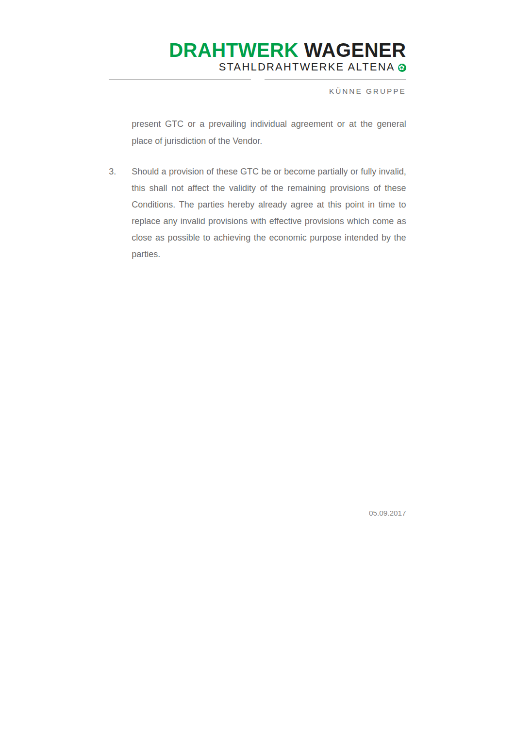DRAHTWERK WAGENER
STAHLDRAHTWERKE ALTENA✿
KÜNNE GRUPPE
present GTC or a prevailing individual agreement or at the general place of jurisdiction of the Vendor.
3. Should a provision of these GTC be or become partially or fully invalid, this shall not affect the validity of the remaining provisions of these Conditions. The parties hereby already agree at this point in time to replace any invalid provisions with effective provisions which come as close as possible to achieving the economic purpose intended by the parties.
05.09.2017